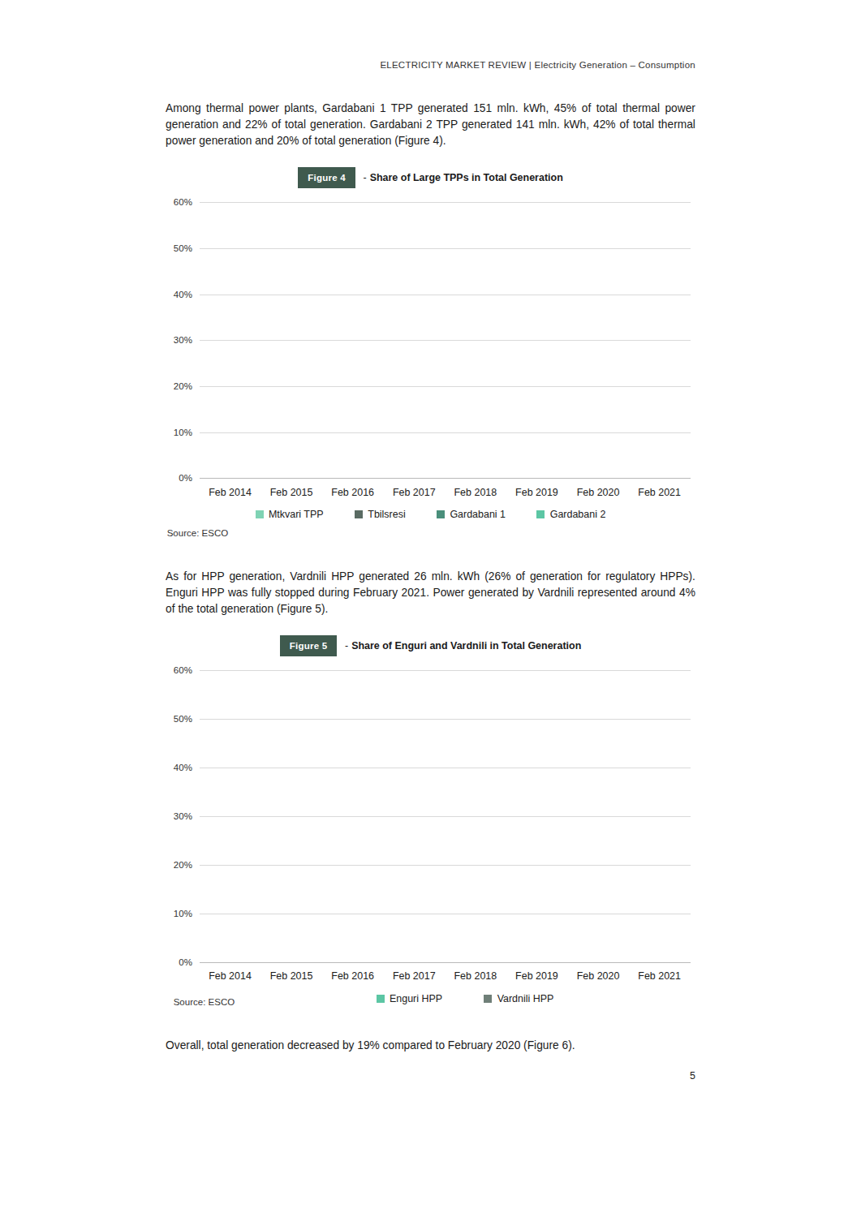ELECTRICITY MARKET REVIEW | Electricity Generation – Consumption
Among thermal power plants, Gardabani 1 TPP generated 151 mln. kWh, 45% of total thermal power generation and 22% of total generation. Gardabani 2 TPP generated 141 mln. kWh, 42% of total thermal power generation and 20% of total generation (Figure 4).
Figure 4 -Share of Large TPPs in Total Generation
60% 50% 40% 30% 20% 10% 0%
Feb 2014 Feb 2015 Feb 2016 Feb 2017 Feb 2018 Feb 2019 Feb 2020 Feb 2021
Mtkvari TPP Tbilsresi Gardabani 1 Gardabani 2
Source: ESCO
As for HPP generation, Vardnili HPP generated 26 mln. kWh (26% of generation for regulatory HPPs). Enguri HPP was fully stopped during February 2021. Power generated by Vardnili represented around 4% of the total generation (Figure 5).
Figure 5 -Share of Enguri and Vardnili in Total Generation
60% 50% 40% 30% 20% 10% 0%
Feb 2014 Feb 2015 Feb 2016 Feb 2017 Feb 2018 Feb 2019 Feb 2020 Feb 2021
Source: ESCO
Enguri HPP Vardnili HPP
Overall, total generation decreased by 19% compared to February 2020 (Figure 6).
5